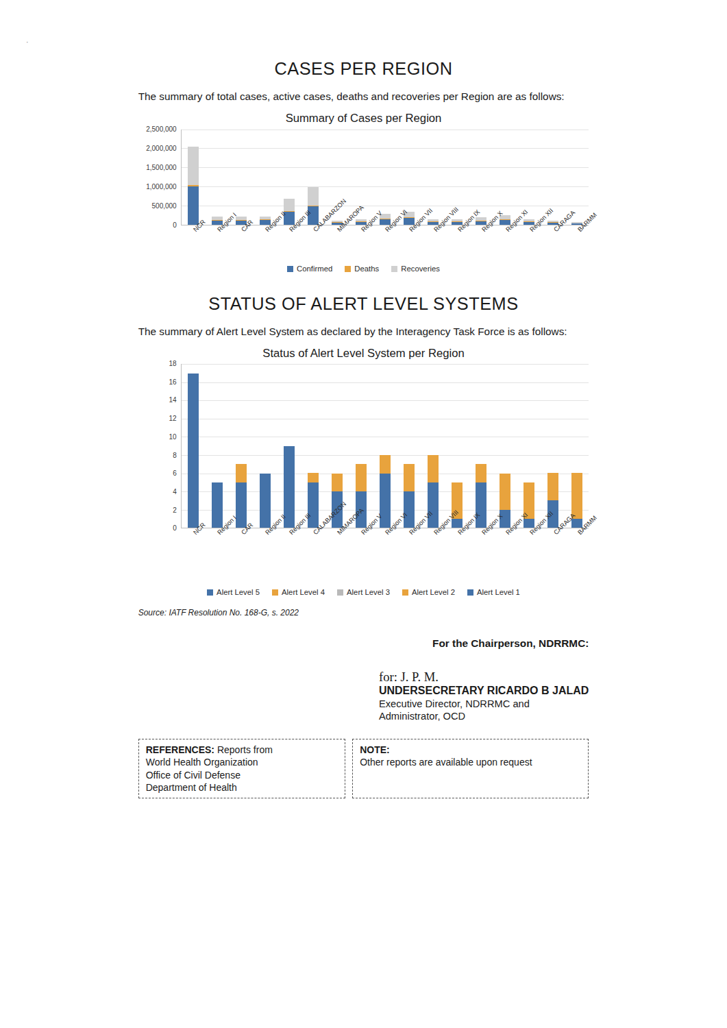·
CASES PER REGION
The summary of total cases, active cases, deaths and recoveries per Region are as follows:
Summary of Cases per Region
2,500,000 2,000,000 1,500,000 1,000,000 500,000 0
NCR
Region I
CAR
Region II
Region III
CALABARZON
MIMAROPA
Region V
Region VI
Region VII
Region VIII
Region IX
Region X
Region XI
Region XII
CARAGA
BARMM
Confirmed
Deaths
Recoveries
STATUS OF ALERT LEVEL SYSTEMS
The summary of Alert Level System as declared by the Interagency Task Force is as follows:
Status of Alert Level System per Region
18 16 14 12 10 8 6 4 2 0
NCR
Region I
CAR
Region II
Region III
CALABARZON
MIMAROPA
Region V
Region VI
Region VII
Region VIII
Region IX
Region X
Region XI
Region XII
CARAGA
BARMM
Alert Level 5
Alert Level 4
Alert Level 3
Alert Level 2
Alert Level 1
Source: IATF Resolution No. 168-G, s. 2022
For the Chairperson, NDRRMC:
for: J. P. M.
UNDERSECRETARY RICARDO B JALAD
Executive Director, NDRRMC and
Administrator, OCD
REFERENCES: Reports from
World Health Organization
Office of Civil Defense
Department of Health
NOTE:
Other reports are available upon request